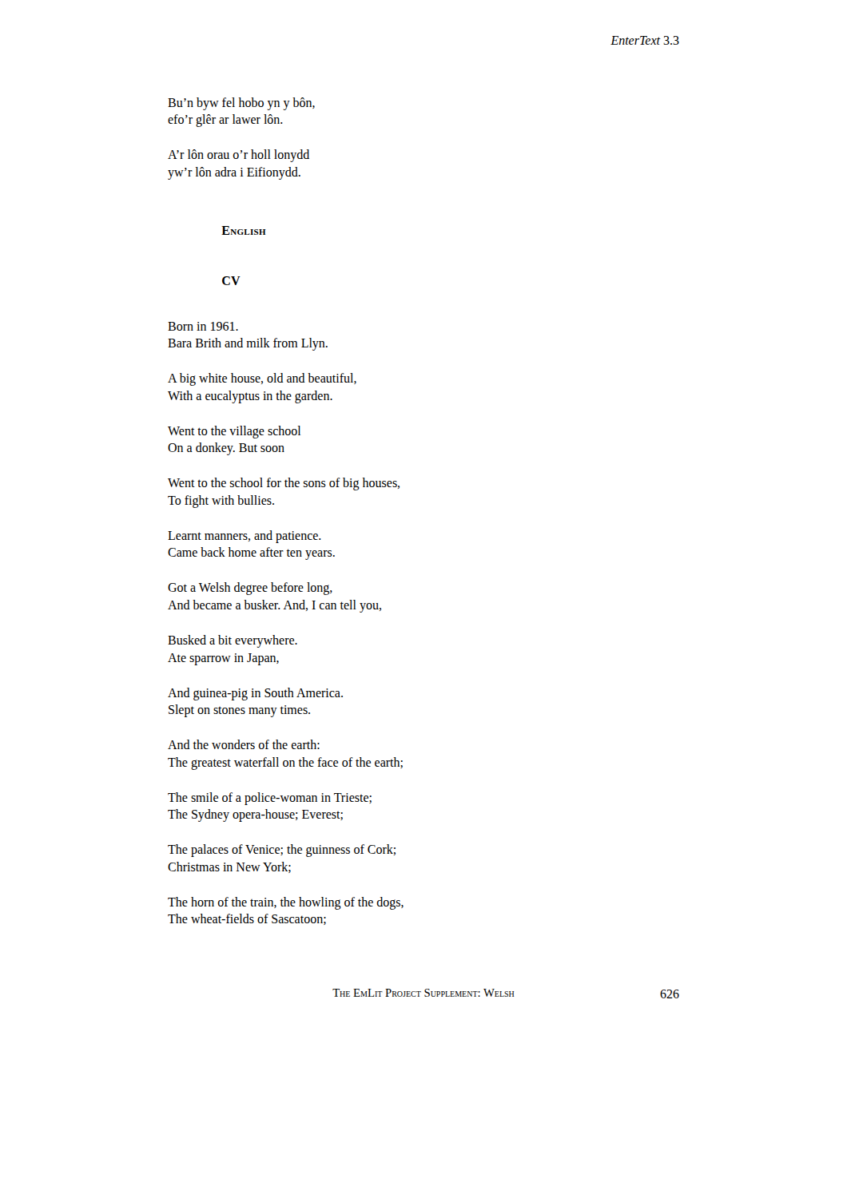EnterText 3.3
Bu’n byw fel hobo yn y bôn,
efo’r glêr ar lawer lôn.
A’r lôn orau o’r holl lonydd
yw’r lôn adra i Eifionydd.
English
CV
Born in 1961.
Bara Brith and milk from Llyn.
A big white house, old and beautiful,
With a eucalyptus in the garden.
Went to the village school
On a donkey. But soon
Went to the school for the sons of big houses,
To fight with bullies.
Learnt manners, and patience.
Came back home after ten years.
Got a Welsh degree before long,
And became a busker. And, I can tell you,
Busked a bit everywhere.
Ate sparrow in Japan,
And guinea-pig in South America.
Slept on stones many times.
And the wonders of the earth:
The greatest waterfall on the face of the earth;
The smile of a police-woman in Trieste;
The Sydney opera-house; Everest;
The palaces of Venice; the guinness of Cork;
Christmas in New York;
The horn of the train, the howling of the dogs,
The wheat-fields of Sascatoon;
The EmLit Project Supplement: Welsh 626